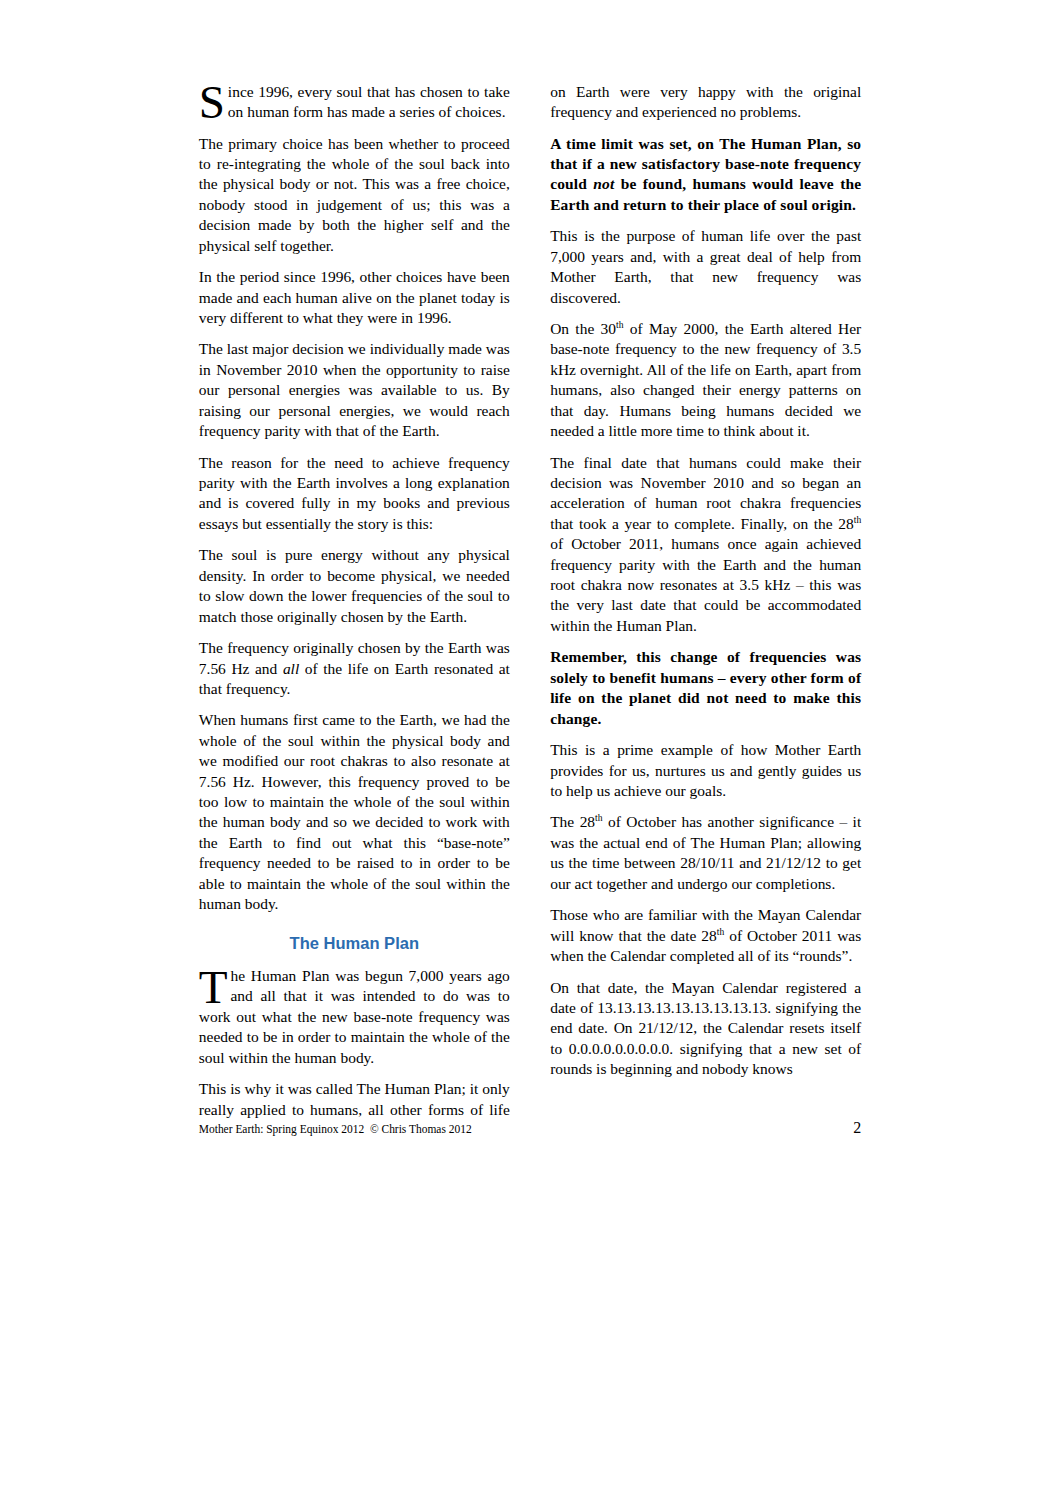Since 1996, every soul that has chosen to take on human form has made a series of choices.
The primary choice has been whether to proceed to re-integrating the whole of the soul back into the physical body or not. This was a free choice, nobody stood in judgement of us; this was a decision made by both the higher self and the physical self together.
In the period since 1996, other choices have been made and each human alive on the planet today is very different to what they were in 1996.
The last major decision we individually made was in November 2010 when the opportunity to raise our personal energies was available to us. By raising our personal energies, we would reach frequency parity with that of the Earth.
The reason for the need to achieve frequency parity with the Earth involves a long explanation and is covered fully in my books and previous essays but essentially the story is this:
The soul is pure energy without any physical density. In order to become physical, we needed to slow down the lower frequencies of the soul to match those originally chosen by the Earth.
The frequency originally chosen by the Earth was 7.56 Hz and all of the life on Earth resonated at that frequency.
When humans first came to the Earth, we had the whole of the soul within the physical body and we modified our root chakras to also resonate at 7.56 Hz. However, this frequency proved to be too low to maintain the whole of the soul within the human body and so we decided to work with the Earth to find out what this “base-note” frequency needed to be raised to in order to be able to maintain the whole of the soul within the human body.
The Human Plan
The Human Plan was begun 7,000 years ago and all that it was intended to do was to work out what the new base-note frequency was needed to be in order to maintain the whole of the soul within the human body.
This is why it was called The Human Plan; it only really applied to humans, all other forms of life on Earth were very happy with the original frequency and experienced no problems.
A time limit was set, on The Human Plan, so that if a new satisfactory base-note frequency could not be found, humans would leave the Earth and return to their place of soul origin.
This is the purpose of human life over the past 7,000 years and, with a great deal of help from Mother Earth, that new frequency was discovered.
On the 30th of May 2000, the Earth altered Her base-note frequency to the new frequency of 3.5 kHz overnight. All of the life on Earth, apart from humans, also changed their energy patterns on that day. Humans being humans decided we needed a little more time to think about it.
The final date that humans could make their decision was November 2010 and so began an acceleration of human root chakra frequencies that took a year to complete. Finally, on the 28th of October 2011, humans once again achieved frequency parity with the Earth and the human root chakra now resonates at 3.5 kHz – this was the very last date that could be accommodated within the Human Plan.
Remember, this change of frequencies was solely to benefit humans – every other form of life on the planet did not need to make this change.
This is a prime example of how Mother Earth provides for us, nurtures us and gently guides us to help us achieve our goals.
The 28th of October has another significance – it was the actual end of The Human Plan; allowing us the time between 28/10/11 and 21/12/12 to get our act together and undergo our completions.
Those who are familiar with the Mayan Calendar will know that the date 28th of October 2011 was when the Calendar completed all of its “rounds”.
On that date, the Mayan Calendar registered a date of 13.13.13.13.13.13.13.13.13. signifying the end date. On 21/12/12, the Calendar resets itself to 0.0.0.0.0.0.0.0.0. signifying that a new set of rounds is beginning and nobody knows
Mother Earth: Spring Equinox 2012 © Chris Thomas 2012 2